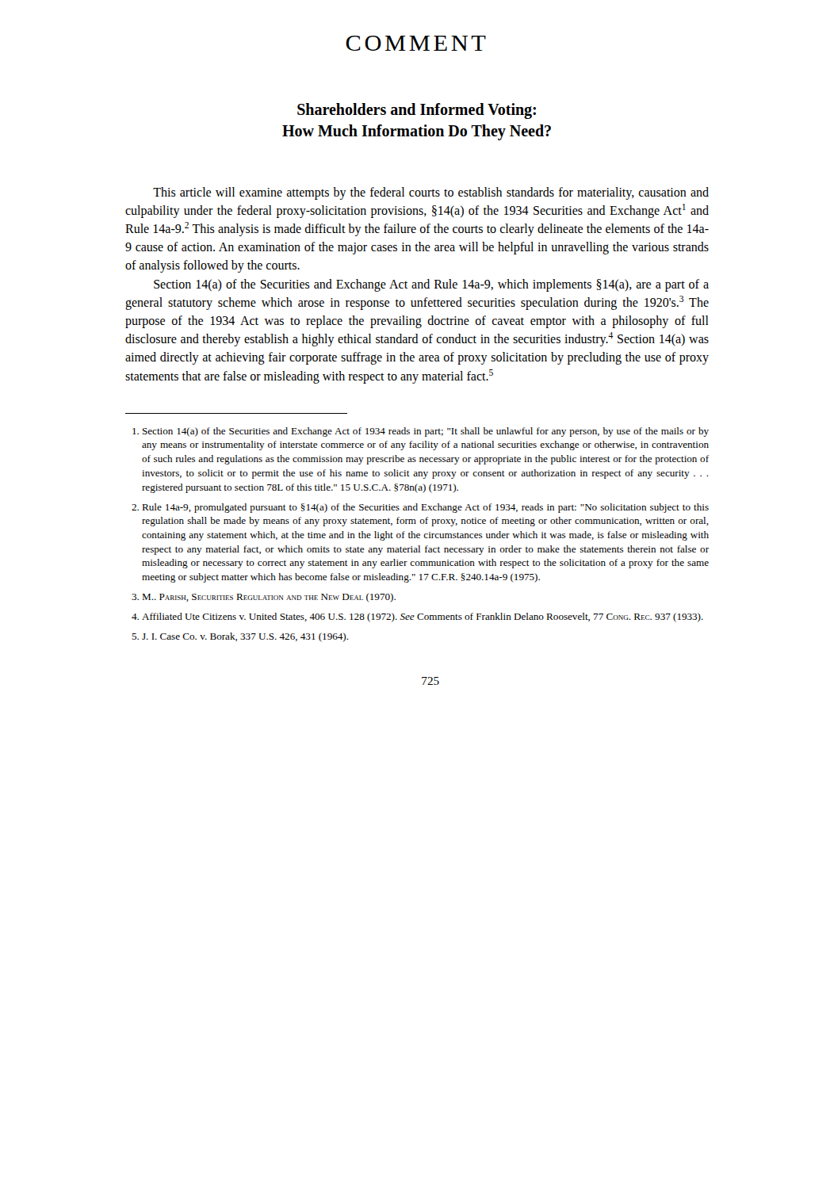COMMENT
Shareholders and Informed Voting:
How Much Information Do They Need?
This article will examine attempts by the federal courts to establish standards for materiality, causation and culpability under the federal proxy-solicitation provisions, §14(a) of the 1934 Securities and Exchange Act1 and Rule 14a-9.2 This analysis is made difficult by the failure of the courts to clearly delineate the elements of the 14a-9 cause of action. An examination of the major cases in the area will be helpful in unravelling the various strands of analysis followed by the courts.
Section 14(a) of the Securities and Exchange Act and Rule 14a-9, which implements §14(a), are a part of a general statutory scheme which arose in response to unfettered securities speculation during the 1920's.3 The purpose of the 1934 Act was to replace the prevailing doctrine of caveat emptor with a philosophy of full disclosure and thereby establish a highly ethical standard of conduct in the securities industry.4 Section 14(a) was aimed directly at achieving fair corporate suffrage in the area of proxy solicitation by precluding the use of proxy statements that are false or misleading with respect to any material fact.5
Section 14(a) of the Securities and Exchange Act of 1934 reads in part; "It shall be unlawful for any person, by use of the mails or by any means or instrumentality of interstate commerce or of any facility of a national securities exchange or otherwise, in contravention of such rules and regulations as the commission may prescribe as necessary or appropriate in the public interest or for the protection of investors, to solicit or to permit the use of his name to solicit any proxy or consent or authorization in respect of any security . . . registered pursuant to section 78L of this title." 15 U.S.C.A. §78n(a) (1971).
Rule 14a-9, promulgated pursuant to §14(a) of the Securities and Exchange Act of 1934, reads in part: "No solicitation subject to this regulation shall be made by means of any proxy statement, form of proxy, notice of meeting or other communication, written or oral, containing any statement which, at the time and in the light of the circumstances under which it was made, is false or misleading with respect to any material fact, or which omits to state any material fact necessary in order to make the statements therein not false or misleading or necessary to correct any statement in any earlier communication with respect to the solicitation of a proxy for the same meeting or subject matter which has become false or misleading." 17 C.F.R. §240.14a-9 (1975).
M.. Parish, Securities Regulation and the New Deal (1970).
Affiliated Ute Citizens v. United States, 406 U.S. 128 (1972). See Comments of Franklin Delano Roosevelt, 77 Cong. Rec. 937 (1933).
J. I. Case Co. v. Borak, 337 U.S. 426, 431 (1964).
725